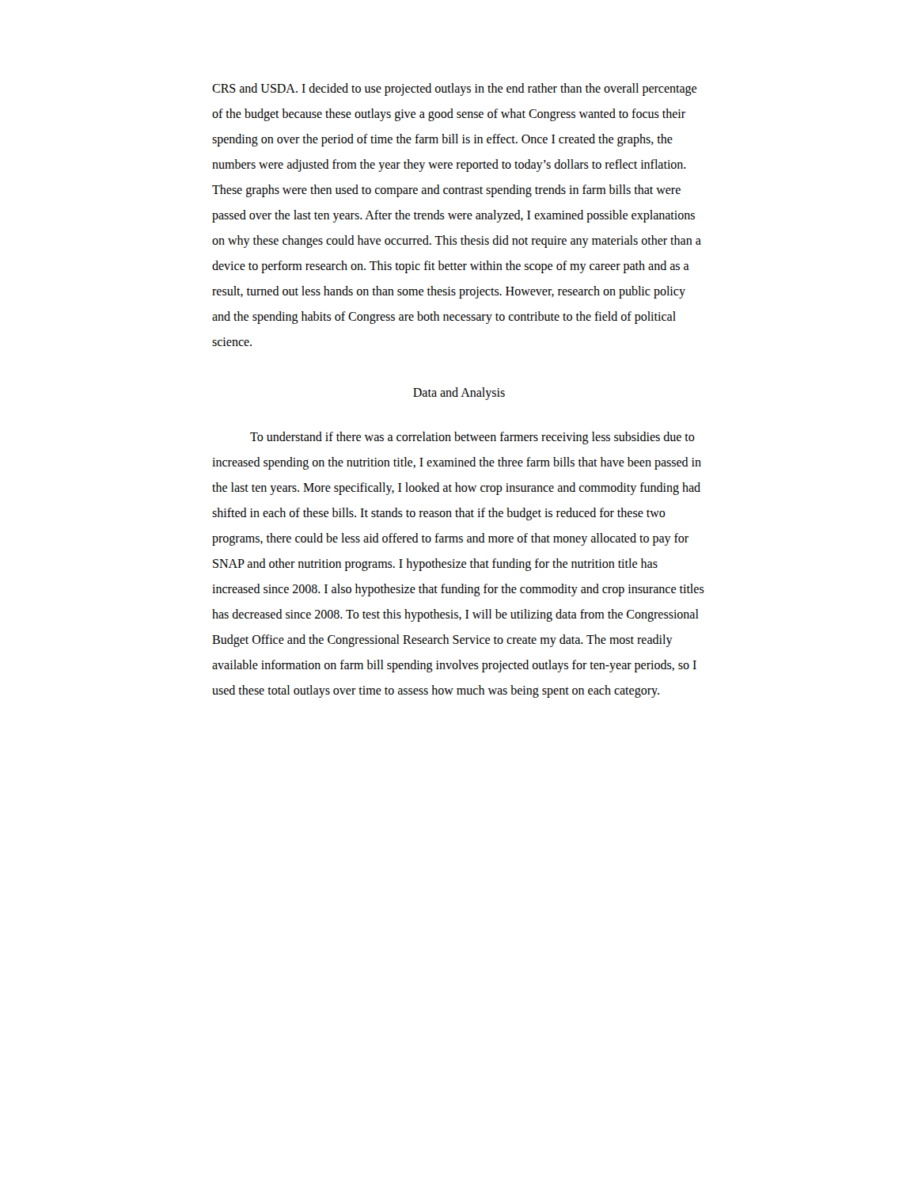CRS and USDA. I decided to use projected outlays in the end rather than the overall percentage of the budget because these outlays give a good sense of what Congress wanted to focus their spending on over the period of time the farm bill is in effect. Once I created the graphs, the numbers were adjusted from the year they were reported to today’s dollars to reflect inflation. These graphs were then used to compare and contrast spending trends in farm bills that were passed over the last ten years. After the trends were analyzed, I examined possible explanations on why these changes could have occurred. This thesis did not require any materials other than a device to perform research on. This topic fit better within the scope of my career path and as a result, turned out less hands on than some thesis projects. However, research on public policy and the spending habits of Congress are both necessary to contribute to the field of political science.
Data and Analysis
To understand if there was a correlation between farmers receiving less subsidies due to increased spending on the nutrition title, I examined the three farm bills that have been passed in the last ten years. More specifically, I looked at how crop insurance and commodity funding had shifted in each of these bills. It stands to reason that if the budget is reduced for these two programs, there could be less aid offered to farms and more of that money allocated to pay for SNAP and other nutrition programs. I hypothesize that funding for the nutrition title has increased since 2008. I also hypothesize that funding for the commodity and crop insurance titles has decreased since 2008. To test this hypothesis, I will be utilizing data from the Congressional Budget Office and the Congressional Research Service to create my data. The most readily available information on farm bill spending involves projected outlays for ten-year periods, so I used these total outlays over time to assess how much was being spent on each category.